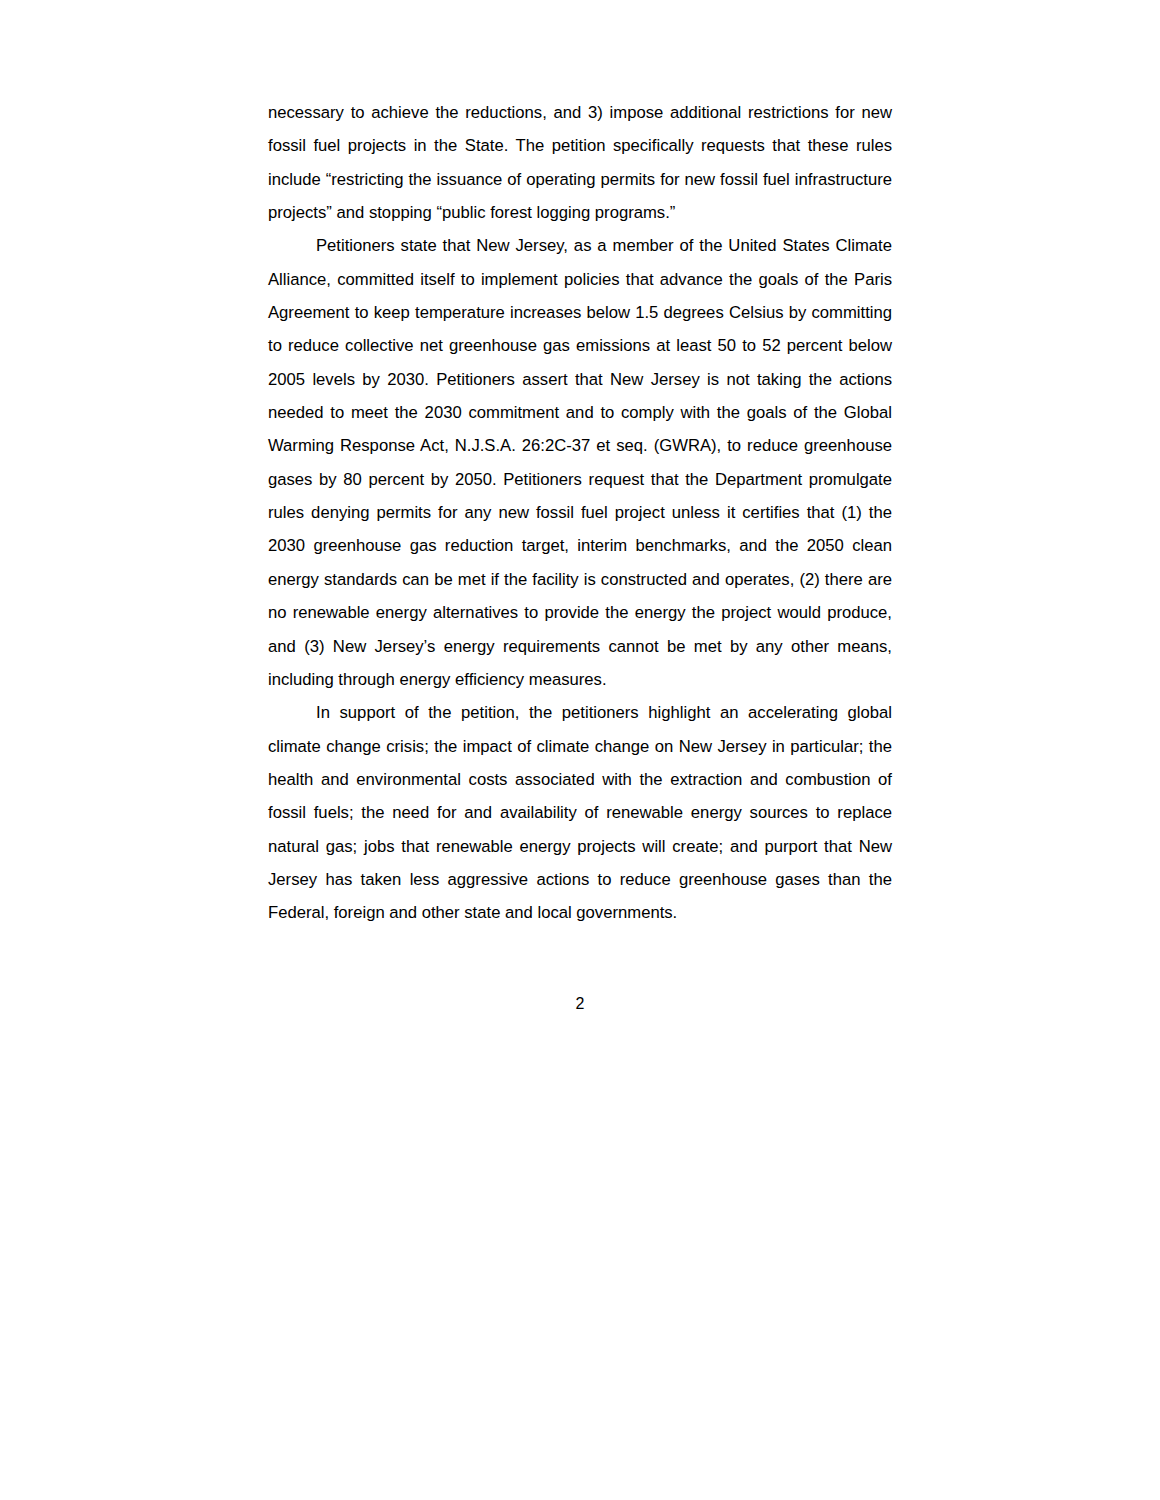necessary to achieve the reductions, and 3) impose additional restrictions for new fossil fuel projects in the State. The petition specifically requests that these rules include “restricting the issuance of operating permits for new fossil fuel infrastructure projects” and stopping “public forest logging programs.”
Petitioners state that New Jersey, as a member of the United States Climate Alliance, committed itself to implement policies that advance the goals of the Paris Agreement to keep temperature increases below 1.5 degrees Celsius by committing to reduce collective net greenhouse gas emissions at least 50 to 52 percent below 2005 levels by 2030. Petitioners assert that New Jersey is not taking the actions needed to meet the 2030 commitment and to comply with the goals of the Global Warming Response Act, N.J.S.A. 26:2C-37 et seq. (GWRA), to reduce greenhouse gases by 80 percent by 2050. Petitioners request that the Department promulgate rules denying permits for any new fossil fuel project unless it certifies that (1) the 2030 greenhouse gas reduction target, interim benchmarks, and the 2050 clean energy standards can be met if the facility is constructed and operates, (2) there are no renewable energy alternatives to provide the energy the project would produce, and (3) New Jersey’s energy requirements cannot be met by any other means, including through energy efficiency measures.
In support of the petition, the petitioners highlight an accelerating global climate change crisis; the impact of climate change on New Jersey in particular; the health and environmental costs associated with the extraction and combustion of fossil fuels; the need for and availability of renewable energy sources to replace natural gas; jobs that renewable energy projects will create; and purport that New Jersey has taken less aggressive actions to reduce greenhouse gases than the Federal, foreign and other state and local governments.
2